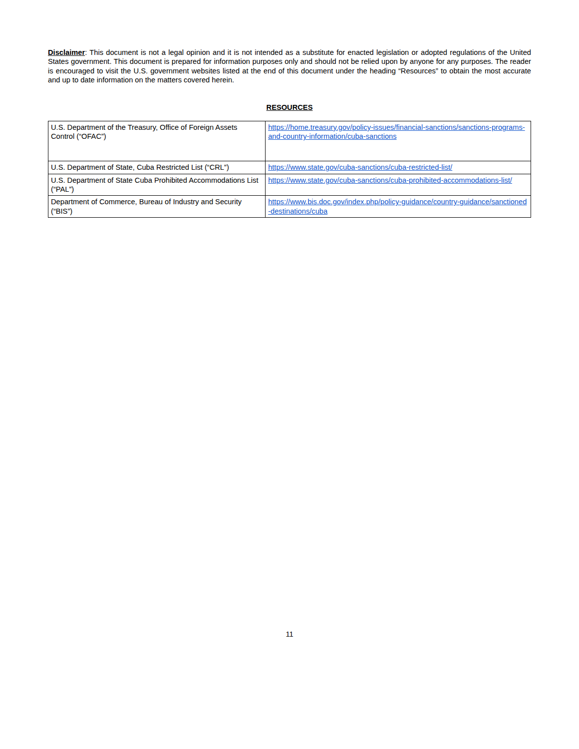Disclaimer: This document is not a legal opinion and it is not intended as a substitute for enacted legislation or adopted regulations of the United States government. This document is prepared for information purposes only and should not be relied upon by anyone for any purposes. The reader is encouraged to visit the U.S. government websites listed at the end of this document under the heading “Resources” to obtain the most accurate and up to date information on the matters covered herein.
RESOURCES
| U.S. Department of the Treasury, Office of Foreign Assets Control (“OFAC”) | https://home.treasury.gov/policy-issues/financial-sanctions/sanctions-programs-and-country-information/cuba-sanctions |
| U.S. Department of State, Cuba Restricted List (“CRL”) | https://www.state.gov/cuba-sanctions/cuba-restricted-list/ |
| U.S. Department of State Cuba Prohibited Accommodations List (“PAL”) | https://www.state.gov/cuba-sanctions/cuba-prohibited-accommodations-list/ |
| Department of Commerce, Bureau of Industry and Security (“BIS”) | https://www.bis.doc.gov/index.php/policy-guidance/country-guidance/sanctioned-destinations/cuba |
11